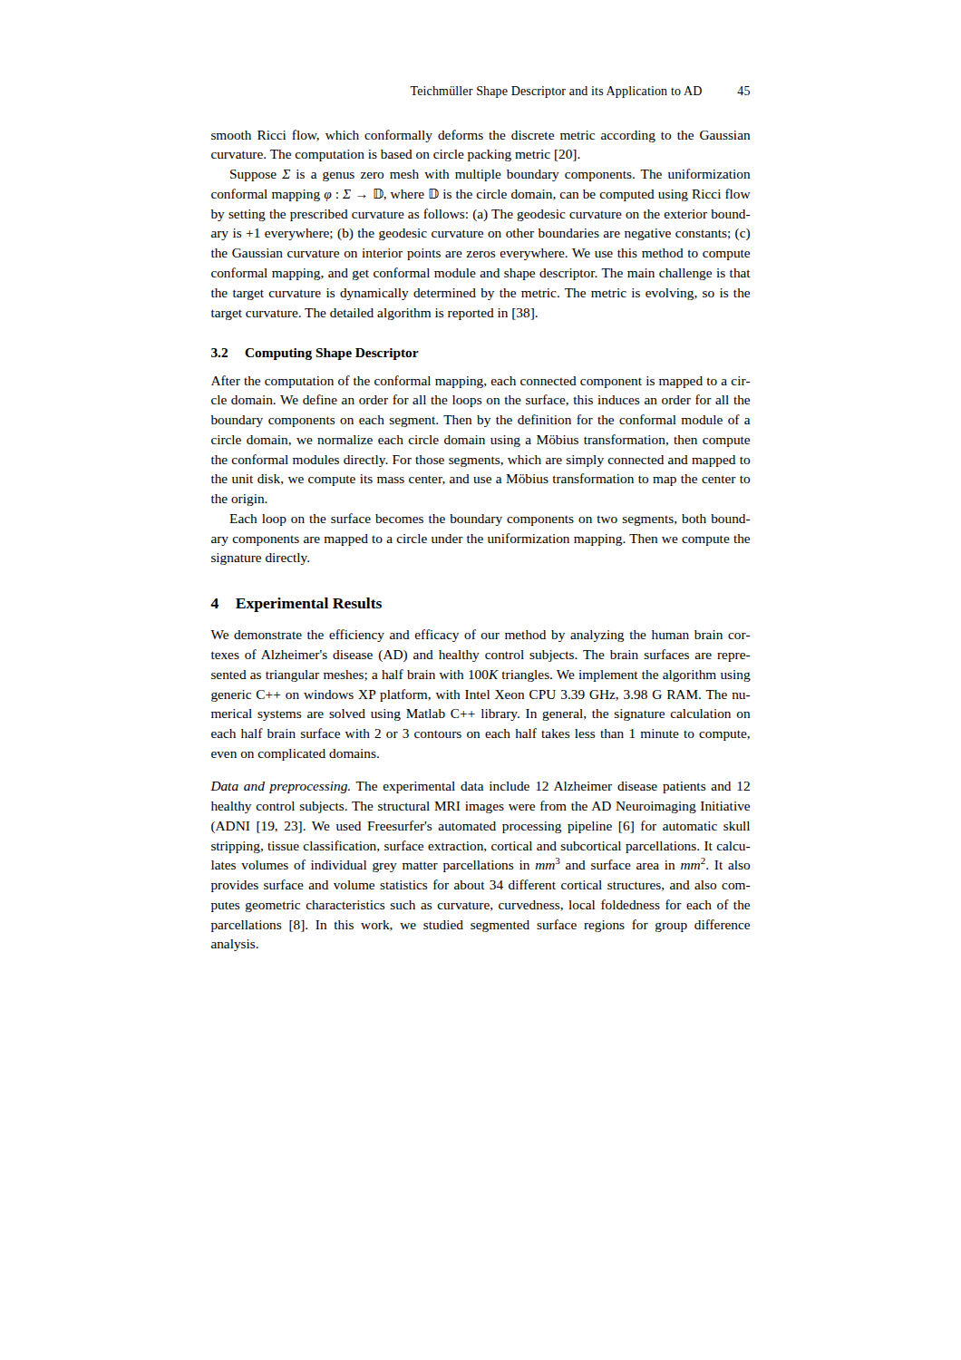Teichmüller Shape Descriptor and its Application to AD 45
smooth Ricci flow, which conformally deforms the discrete metric according to the Gaussian curvature. The computation is based on circle packing metric [20].
Suppose Σ is a genus zero mesh with multiple boundary components. The uniformization conformal mapping φ : Σ → 𝔻, where 𝔻 is the circle domain, can be computed using Ricci flow by setting the prescribed curvature as follows: (a) The geodesic curvature on the exterior boundary is +1 everywhere; (b) the geodesic curvature on other boundaries are negative constants; (c) the Gaussian curvature on interior points are zeros everywhere. We use this method to compute conformal mapping, and get conformal module and shape descriptor. The main challenge is that the target curvature is dynamically determined by the metric. The metric is evolving, so is the target curvature. The detailed algorithm is reported in [38].
3.2 Computing Shape Descriptor
After the computation of the conformal mapping, each connected component is mapped to a circle domain. We define an order for all the loops on the surface, this induces an order for all the boundary components on each segment. Then by the definition for the conformal module of a circle domain, we normalize each circle domain using a Möbius transformation, then compute the conformal modules directly. For those segments, which are simply connected and mapped to the unit disk, we compute its mass center, and use a Möbius transformation to map the center to the origin.
Each loop on the surface becomes the boundary components on two segments, both boundary components are mapped to a circle under the uniformization mapping. Then we compute the signature directly.
4 Experimental Results
We demonstrate the efficiency and efficacy of our method by analyzing the human brain cortexes of Alzheimer's disease (AD) and healthy control subjects. The brain surfaces are represented as triangular meshes; a half brain with 100K triangles. We implement the algorithm using generic C++ on windows XP platform, with Intel Xeon CPU 3.39 GHz, 3.98 G RAM. The numerical systems are solved using Matlab C++ library. In general, the signature calculation on each half brain surface with 2 or 3 contours on each half takes less than 1 minute to compute, even on complicated domains.
Data and preprocessing. The experimental data include 12 Alzheimer disease patients and 12 healthy control subjects. The structural MRI images were from the AD Neuroimaging Initiative (ADNI [19, 23]. We used Freesurfer's automated processing pipeline [6] for automatic skull stripping, tissue classification, surface extraction, cortical and subcortical parcellations. It calculates volumes of individual grey matter parcellations in mm3 and surface area in mm2. It also provides surface and volume statistics for about 34 different cortical structures, and also computes geometric characteristics such as curvature, curvedness, local foldedness for each of the parcellations [8]. In this work, we studied segmented surface regions for group difference analysis.